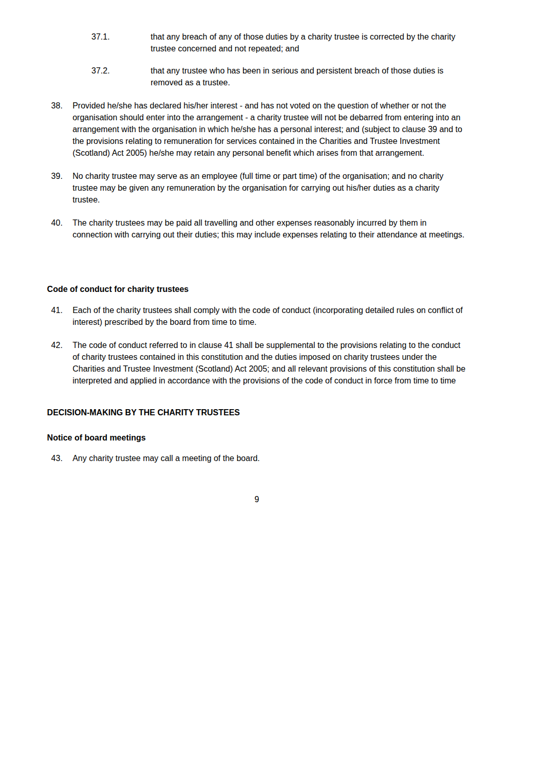37.1. that any breach of any of those duties by a charity trustee is corrected by the charity trustee concerned and not repeated; and
37.2. that any trustee who has been in serious and persistent breach of those duties is removed as a trustee.
38. Provided he/she has declared his/her interest - and has not voted on the question of whether or not the organisation should enter into the arrangement - a charity trustee will not be debarred from entering into an arrangement with the organisation in which he/she has a personal interest; and (subject to clause 39 and to the provisions relating to remuneration for services contained in the Charities and Trustee Investment (Scotland) Act 2005) he/she may retain any personal benefit which arises from that arrangement.
39. No charity trustee may serve as an employee (full time or part time) of the organisation; and no charity trustee may be given any remuneration by the organisation for carrying out his/her duties as a charity trustee.
40. The charity trustees may be paid all travelling and other expenses reasonably incurred by them in connection with carrying out their duties; this may include expenses relating to their attendance at meetings.
Code of conduct for charity trustees
41. Each of the charity trustees shall comply with the code of conduct (incorporating detailed rules on conflict of interest) prescribed by the board from time to time.
42. The code of conduct referred to in clause 41 shall be supplemental to the provisions relating to the conduct of charity trustees contained in this constitution and the duties imposed on charity trustees under the Charities and Trustee Investment (Scotland) Act 2005; and all relevant provisions of this constitution shall be interpreted and applied in accordance with the provisions of the code of conduct in force from time to time
Decision-making by the charity trustees
Notice of board meetings
43. Any charity trustee may call a meeting of the board.
9